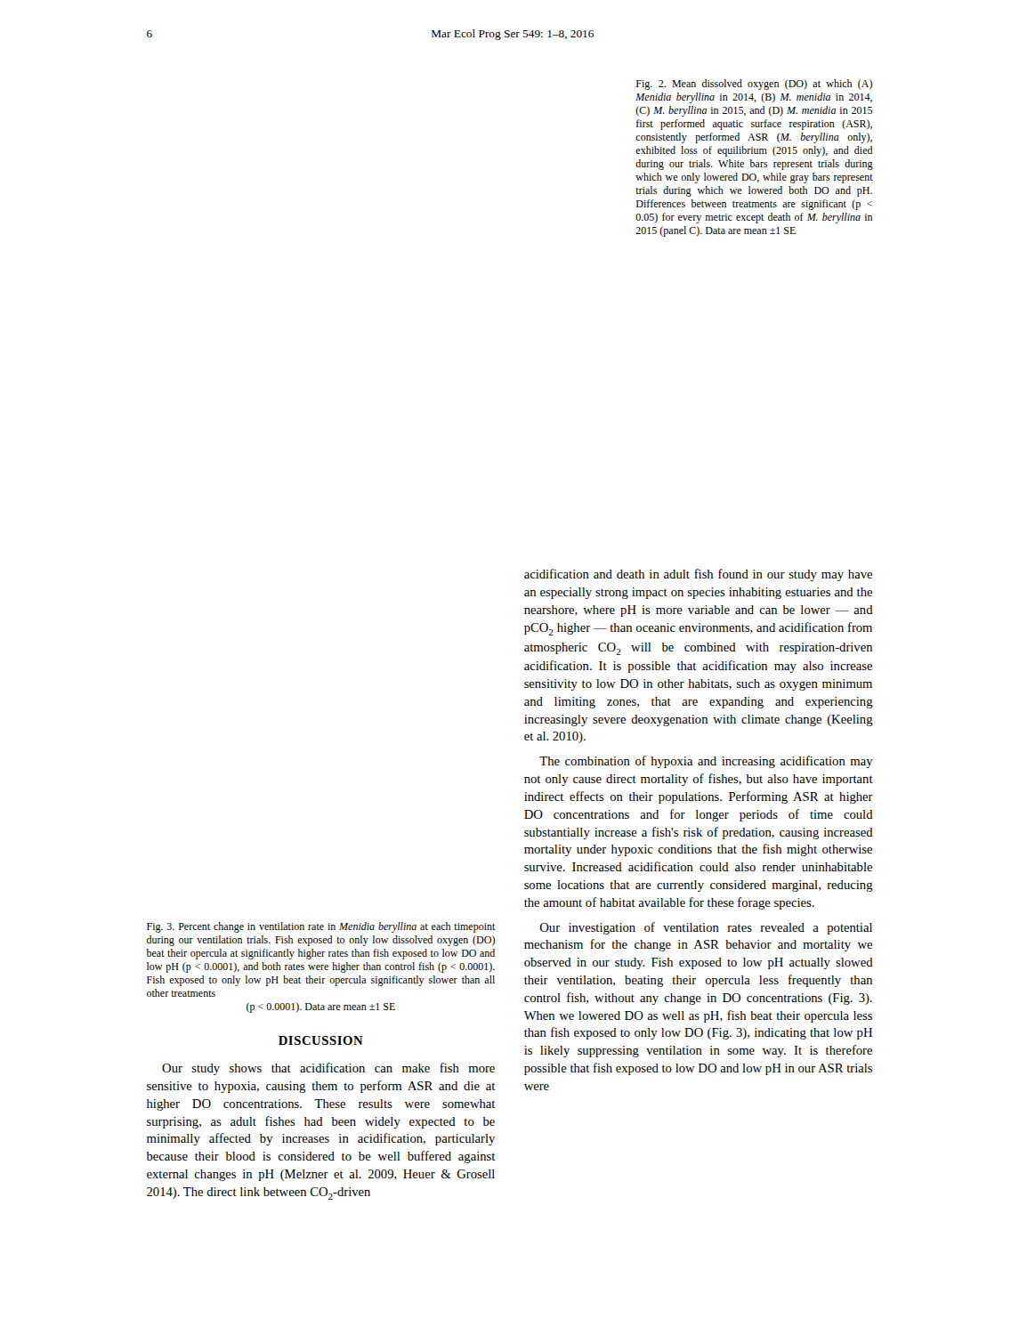6 Mar Ecol Prog Ser 549: 1–8, 2016
Fig. 2. Mean dissolved oxygen (DO) at which (A) Menidia beryllina in 2014, (B) M. menidia in 2014, (C) M. beryllina in 2015, and (D) M. menidia in 2015 first performed aquatic surface respiration (ASR), consistently performed ASR (M. beryllina only), exhibited loss of equilibrium (2015 only), and died during our trials. White bars represent trials during which we only lowered DO, while gray bars represent trials during which we lowered both DO and pH. Differences between treatments are significant (p < 0.05) for every metric except death of M. beryllina in 2015 (panel C). Data are mean ±1 SE
Fig. 3. Percent change in ventilation rate in Menidia beryllina at each timepoint during our ventilation trials. Fish exposed to only low dissolved oxygen (DO) beat their opercula at significantly higher rates than fish exposed to low DO and low pH (p < 0.0001), and both rates were higher than control fish (p < 0.0001). Fish exposed to only low pH beat their opercula significantly slower than all other treatments (p < 0.0001). Data are mean ±1 SE
DISCUSSION
Our study shows that acidification can make fish more sensitive to hypoxia, causing them to perform ASR and die at higher DO concentrations. These results were somewhat surprising, as adult fishes had been widely expected to be minimally affected by increases in acidification, particularly because their blood is considered to be well buffered against external changes in pH (Melzner et al. 2009, Heuer & Grosell 2014). The direct link between CO2-driven
acidification and death in adult fish found in our study may have an especially strong impact on species inhabiting estuaries and the nearshore, where pH is more variable and can be lower — and pCO2 higher — than oceanic environments, and acidification from atmospheric CO2 will be combined with respiration-driven acidification. It is possible that acidification may also increase sensitivity to low DO in other habitats, such as oxygen minimum and limiting zones, that are expanding and experiencing increasingly severe deoxygenation with climate change (Keeling et al. 2010).
The combination of hypoxia and increasing acidification may not only cause direct mortality of fishes, but also have important indirect effects on their populations. Performing ASR at higher DO concentrations and for longer periods of time could substantially increase a fish's risk of predation, causing increased mortality under hypoxic conditions that the fish might otherwise survive. Increased acidification could also render uninhabitable some locations that are currently considered marginal, reducing the amount of habitat available for these forage species.
Our investigation of ventilation rates revealed a potential mechanism for the change in ASR behavior and mortality we observed in our study. Fish exposed to low pH actually slowed their ventilation, beating their opercula less frequently than control fish, without any change in DO concentrations (Fig. 3). When we lowered DO as well as pH, fish beat their opercula less than fish exposed to only low DO (Fig. 3), indicating that low pH is likely suppressing ventilation in some way. It is therefore possible that fish exposed to low DO and low pH in our ASR trials were